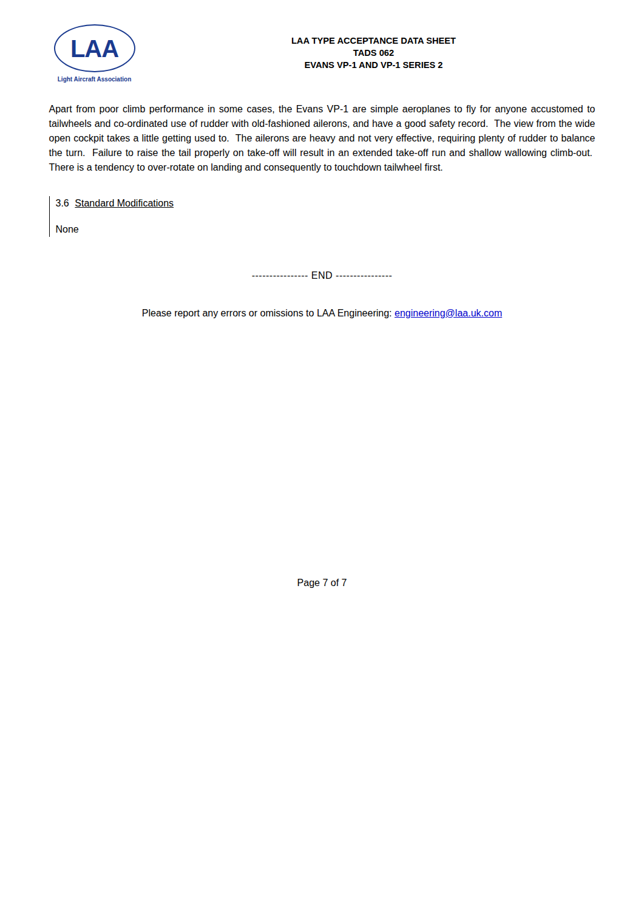LAA
Light Aircraft Association
LAA TYPE ACCEPTANCE DATA SHEET
TADS 062
EVANS VP-1 AND VP-1 SERIES 2
Apart from poor climb performance in some cases, the Evans VP-1 are simple aeroplanes to fly for anyone accustomed to tailwheels and co-ordinated use of rudder with old-fashioned ailerons, and have a good safety record. The view from the wide open cockpit takes a little getting used to. The ailerons are heavy and not very effective, requiring plenty of rudder to balance the turn. Failure to raise the tail properly on take-off will result in an extended take-off run and shallow wallowing climb-out. There is a tendency to over-rotate on landing and consequently to touchdown tailwheel first.
3.6 Standard Modifications
None
---------------- END ----------------
Please report any errors or omissions to LAA Engineering: engineering@laa.uk.com
Page 7 of 7